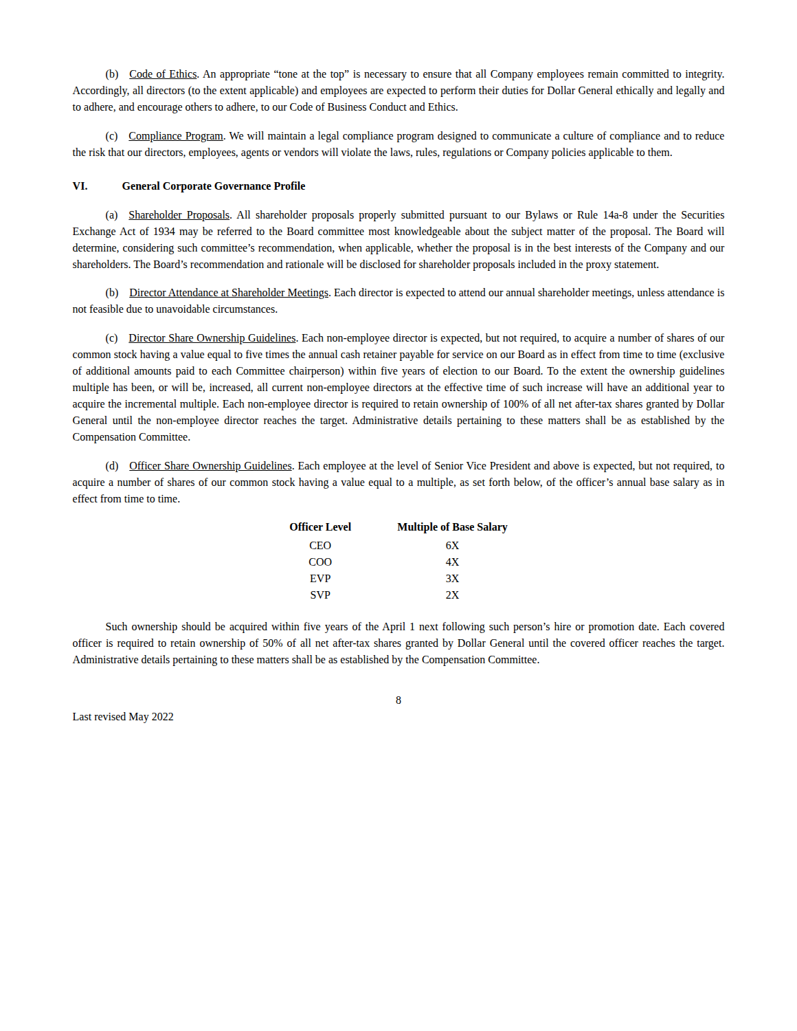(b) Code of Ethics. An appropriate “tone at the top” is necessary to ensure that all Company employees remain committed to integrity. Accordingly, all directors (to the extent applicable) and employees are expected to perform their duties for Dollar General ethically and legally and to adhere, and encourage others to adhere, to our Code of Business Conduct and Ethics.
(c) Compliance Program. We will maintain a legal compliance program designed to communicate a culture of compliance and to reduce the risk that our directors, employees, agents or vendors will violate the laws, rules, regulations or Company policies applicable to them.
VI. General Corporate Governance Profile
(a) Shareholder Proposals. All shareholder proposals properly submitted pursuant to our Bylaws or Rule 14a-8 under the Securities Exchange Act of 1934 may be referred to the Board committee most knowledgeable about the subject matter of the proposal. The Board will determine, considering such committee’s recommendation, when applicable, whether the proposal is in the best interests of the Company and our shareholders. The Board’s recommendation and rationale will be disclosed for shareholder proposals included in the proxy statement.
(b) Director Attendance at Shareholder Meetings. Each director is expected to attend our annual shareholder meetings, unless attendance is not feasible due to unavoidable circumstances.
(c) Director Share Ownership Guidelines. Each non-employee director is expected, but not required, to acquire a number of shares of our common stock having a value equal to five times the annual cash retainer payable for service on our Board as in effect from time to time (exclusive of additional amounts paid to each Committee chairperson) within five years of election to our Board. To the extent the ownership guidelines multiple has been, or will be, increased, all current non-employee directors at the effective time of such increase will have an additional year to acquire the incremental multiple. Each non-employee director is required to retain ownership of 100% of all net after-tax shares granted by Dollar General until the non-employee director reaches the target. Administrative details pertaining to these matters shall be as established by the Compensation Committee.
(d) Officer Share Ownership Guidelines. Each employee at the level of Senior Vice President and above is expected, but not required, to acquire a number of shares of our common stock having a value equal to a multiple, as set forth below, of the officer’s annual base salary as in effect from time to time.
| Officer Level | Multiple of Base Salary |
| --- | --- |
| CEO | 6X |
| COO | 4X |
| EVP | 3X |
| SVP | 2X |
Such ownership should be acquired within five years of the April 1 next following such person’s hire or promotion date. Each covered officer is required to retain ownership of 50% of all net after-tax shares granted by Dollar General until the covered officer reaches the target. Administrative details pertaining to these matters shall be as established by the Compensation Committee.
8
Last revised May 2022